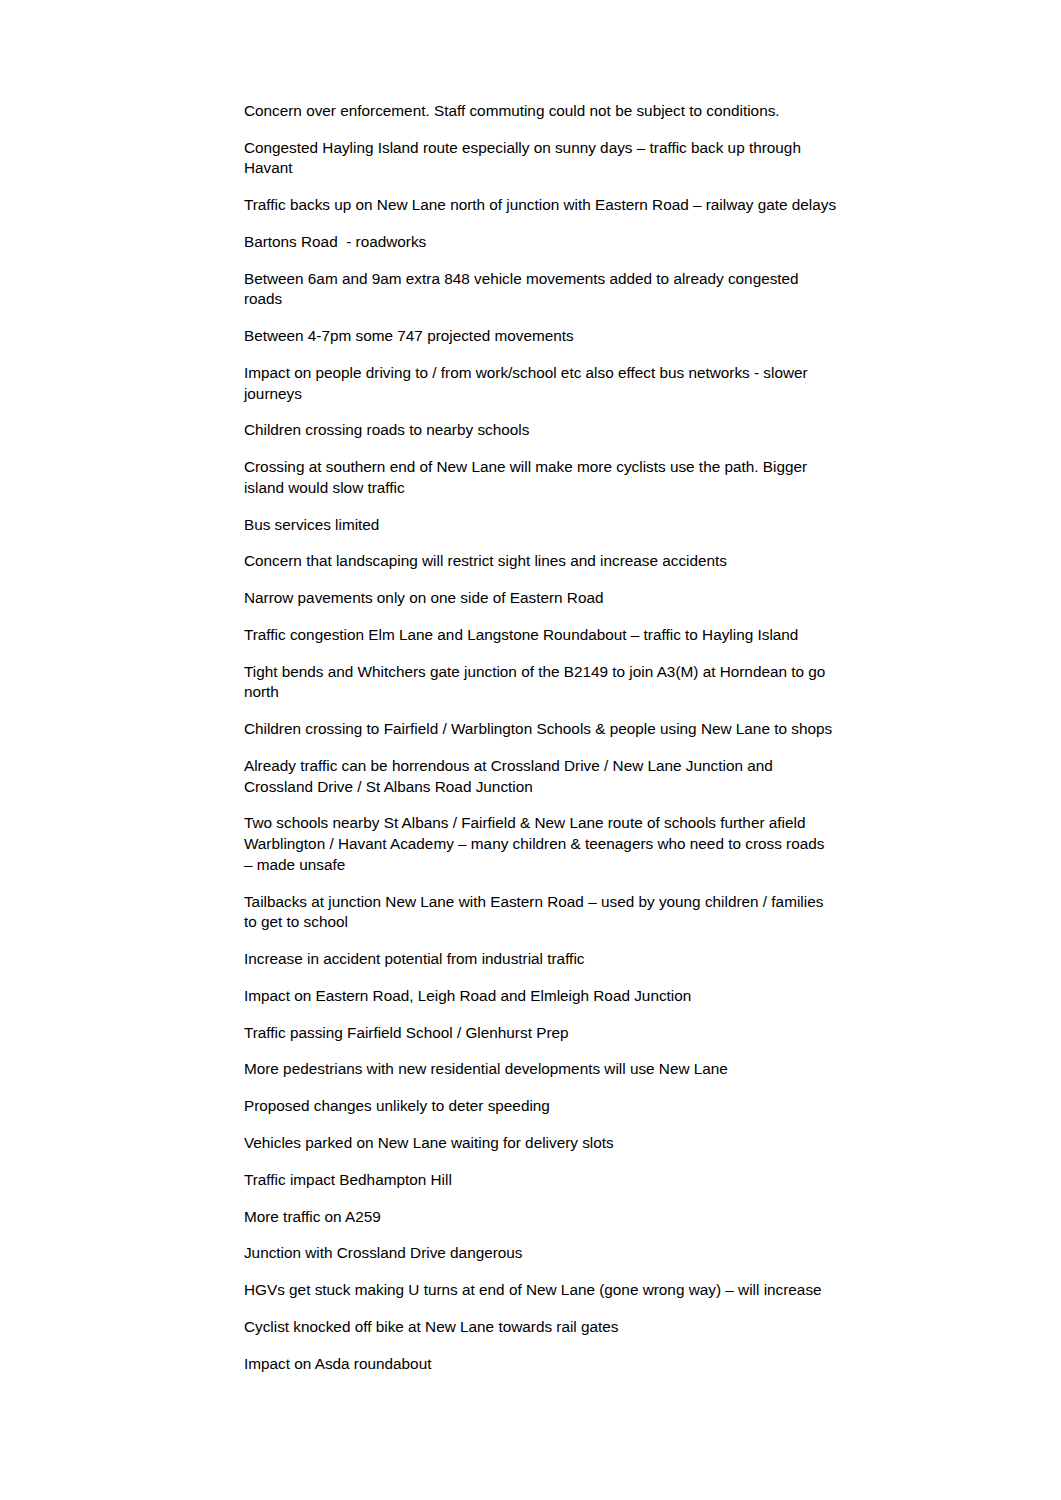Concern over enforcement. Staff commuting could not be subject to conditions.
Congested Hayling Island route especially on sunny days – traffic back up through Havant
Traffic backs up on New Lane north of junction with Eastern Road – railway gate delays
Bartons Road - roadworks
Between 6am and 9am extra 848 vehicle movements added to already congested roads
Between 4-7pm some 747 projected movements
Impact on people driving to / from work/school etc also effect bus networks - slower journeys
Children crossing roads to nearby schools
Crossing at southern end of New Lane will make more cyclists use the path. Bigger island would slow traffic
Bus services limited
Concern that landscaping will restrict sight lines and increase accidents
Narrow pavements only on one side of Eastern Road
Traffic congestion Elm Lane and Langstone Roundabout – traffic to Hayling Island
Tight bends and Whitchers gate junction of the B2149 to join A3(M) at Horndean to go north
Children crossing to Fairfield / Warblington Schools & people using New Lane to shops
Already traffic can be horrendous at Crossland Drive / New Lane Junction and Crossland Drive / St Albans Road Junction
Two schools nearby St Albans / Fairfield & New Lane route of schools further afield Warblington / Havant Academy – many children & teenagers who need to cross roads – made unsafe
Tailbacks at junction New Lane with Eastern Road – used by young children / families to get to school
Increase in accident potential from industrial traffic
Impact on Eastern Road, Leigh Road and Elmleigh Road Junction
Traffic passing Fairfield School / Glenhurst Prep
More pedestrians with new residential developments will use New Lane
Proposed changes unlikely to deter speeding
Vehicles parked on New Lane waiting for delivery slots
Traffic impact Bedhampton Hill
More traffic on A259
Junction with Crossland Drive dangerous
HGVs get stuck making U turns at end of New Lane (gone wrong way) – will increase
Cyclist knocked off bike at New Lane towards rail gates
Impact on Asda roundabout